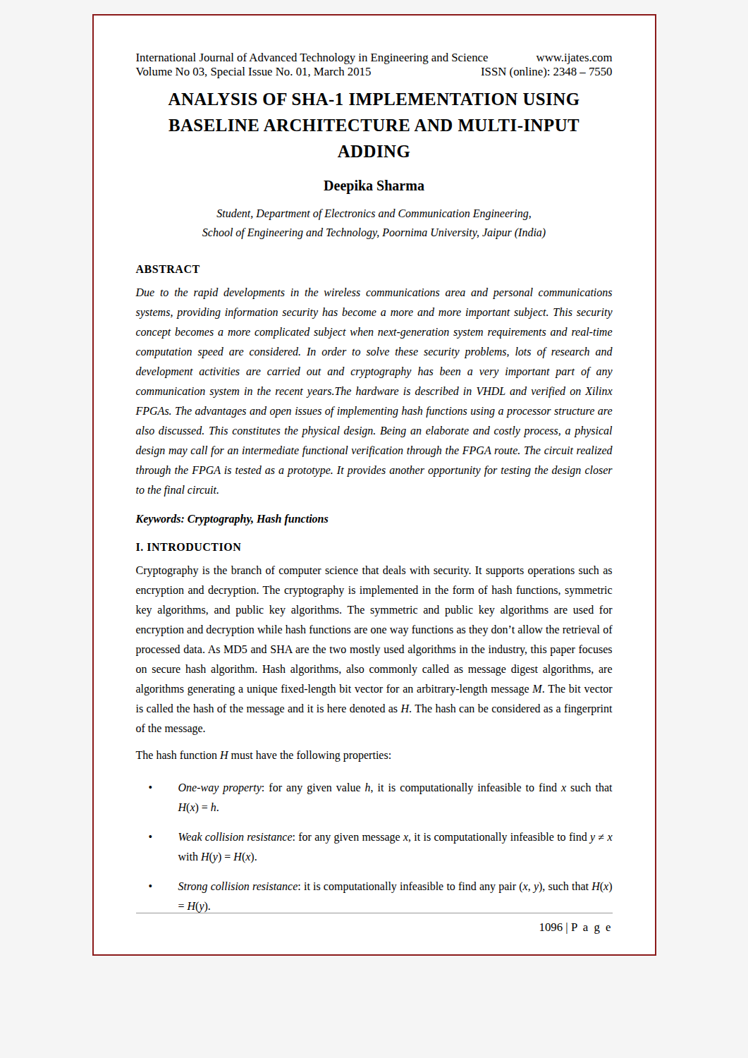International Journal of Advanced Technology in Engineering and Science www.ijates.com
Volume No 03, Special Issue No. 01, March 2015 ISSN (online): 2348 – 7550
ANALYSIS OF SHA-1 IMPLEMENTATION USING BASELINE ARCHITECTURE AND MULTI-INPUT ADDING
Deepika Sharma
Student, Department of Electronics and Communication Engineering,
School of Engineering and Technology, Poornima University, Jaipur (India)
ABSTRACT
Due to the rapid developments in the wireless communications area and personal communications systems, providing information security has become a more and more important subject. This security concept becomes a more complicated subject when next-generation system requirements and real-time computation speed are considered. In order to solve these security problems, lots of research and development activities are carried out and cryptography has been a very important part of any communication system in the recent years.The hardware is described in VHDL and verified on Xilinx FPGAs. The advantages and open issues of implementing hash functions using a processor structure are also discussed. This constitutes the physical design. Being an elaborate and costly process, a physical design may call for an intermediate functional verification through the FPGA route. The circuit realized through the FPGA is tested as a prototype. It provides another opportunity for testing the design closer to the final circuit.
Keywords: Cryptography, Hash functions
I. INTRODUCTION
Cryptography is the branch of computer science that deals with security. It supports operations such as encryption and decryption. The cryptography is implemented in the form of hash functions, symmetric key algorithms, and public key algorithms. The symmetric and public key algorithms are used for encryption and decryption while hash functions are one way functions as they don’t allow the retrieval of processed data. As MD5 and SHA are the two mostly used algorithms in the industry, this paper focuses on secure hash algorithm. Hash algorithms, also commonly called as message digest algorithms, are algorithms generating a unique fixed-length bit vector for an arbitrary-length message M. The bit vector is called the hash of the message and it is here denoted as H. The hash can be considered as a fingerprint of the message.
The hash function H must have the following properties:
One-way property: for any given value h, it is computationally infeasible to find x such that H(x) = h.
Weak collision resistance: for any given message x, it is computationally infeasible to find y ≠ x with H(y) = H(x).
Strong collision resistance: it is computationally infeasible to find any pair (x, y), such that H(x) = H(y).
1096 | P a g e